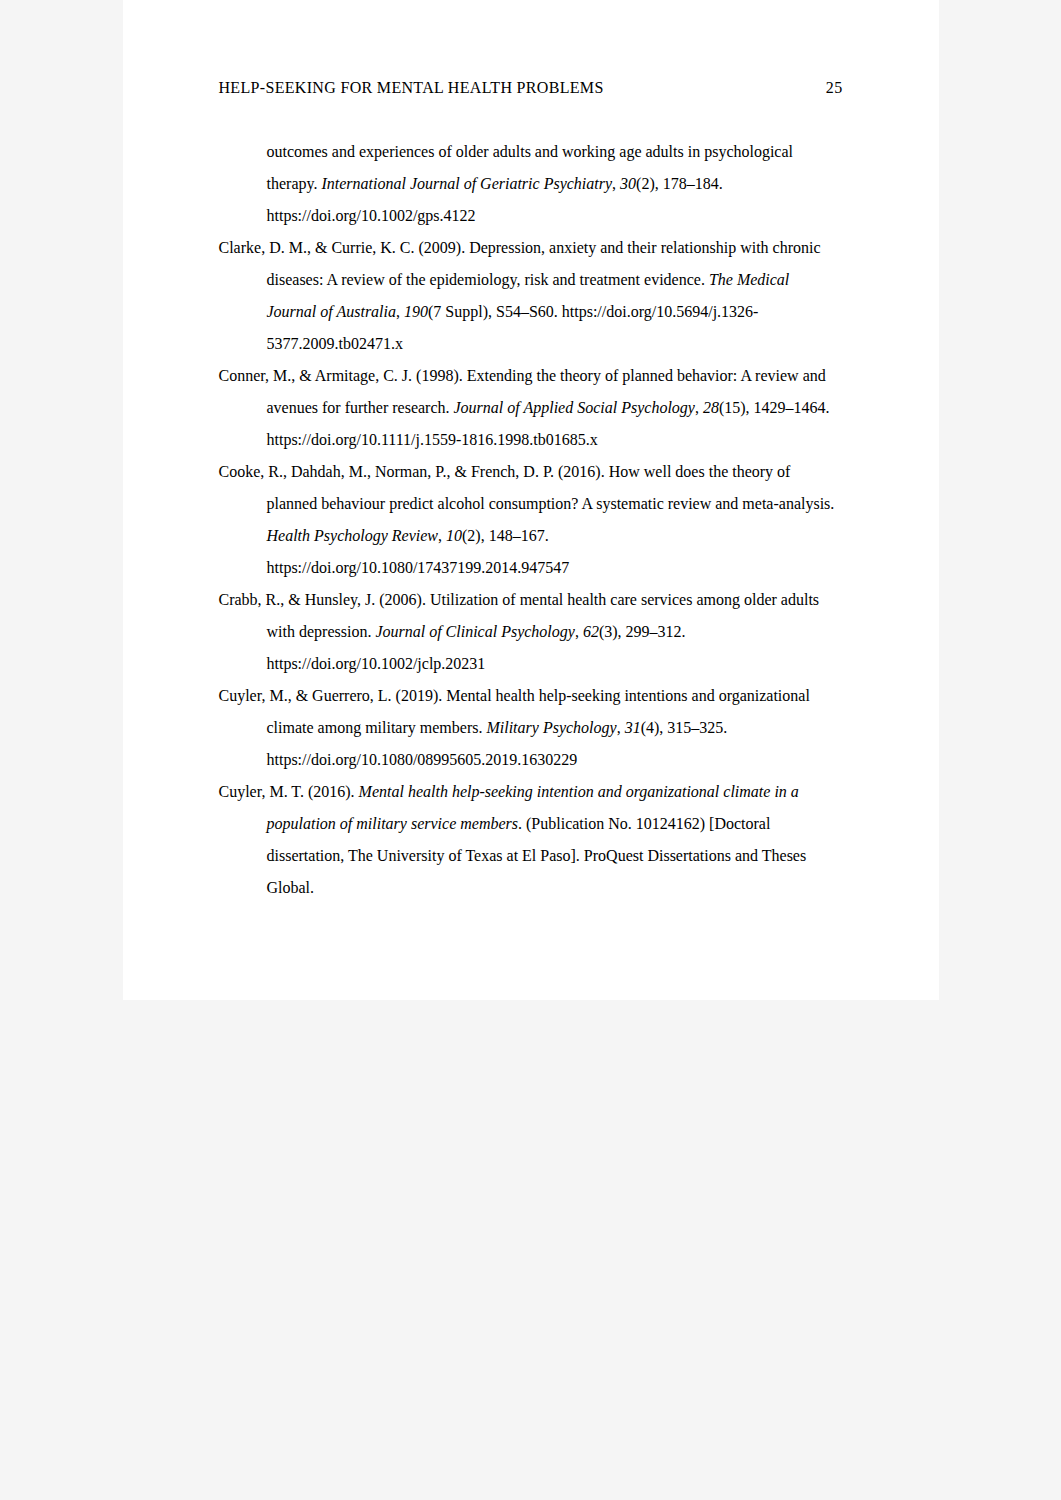Help-Seeking for Mental Health Problems 25
outcomes and experiences of older adults and working age adults in psychological therapy. International Journal of Geriatric Psychiatry, 30(2), 178–184. https://doi.org/10.1002/gps.4122
Clarke, D. M., & Currie, K. C. (2009). Depression, anxiety and their relationship with chronic diseases: A review of the epidemiology, risk and treatment evidence. The Medical Journal of Australia, 190(7 Suppl), S54–S60. https://doi.org/10.5694/j.1326-5377.2009.tb02471.x
Conner, M., & Armitage, C. J. (1998). Extending the theory of planned behavior: A review and avenues for further research. Journal of Applied Social Psychology, 28(15), 1429–1464. https://doi.org/10.1111/j.1559-1816.1998.tb01685.x
Cooke, R., Dahdah, M., Norman, P., & French, D. P. (2016). How well does the theory of planned behaviour predict alcohol consumption? A systematic review and meta-analysis. Health Psychology Review, 10(2), 148–167. https://doi.org/10.1080/17437199.2014.947547
Crabb, R., & Hunsley, J. (2006). Utilization of mental health care services among older adults with depression. Journal of Clinical Psychology, 62(3), 299–312. https://doi.org/10.1002/jclp.20231
Cuyler, M., & Guerrero, L. (2019). Mental health help-seeking intentions and organizational climate among military members. Military Psychology, 31(4), 315–325. https://doi.org/10.1080/08995605.2019.1630229
Cuyler, M. T. (2016). Mental health help-seeking intention and organizational climate in a population of military service members. (Publication No. 10124162) [Doctoral dissertation, The University of Texas at El Paso]. ProQuest Dissertations and Theses Global.